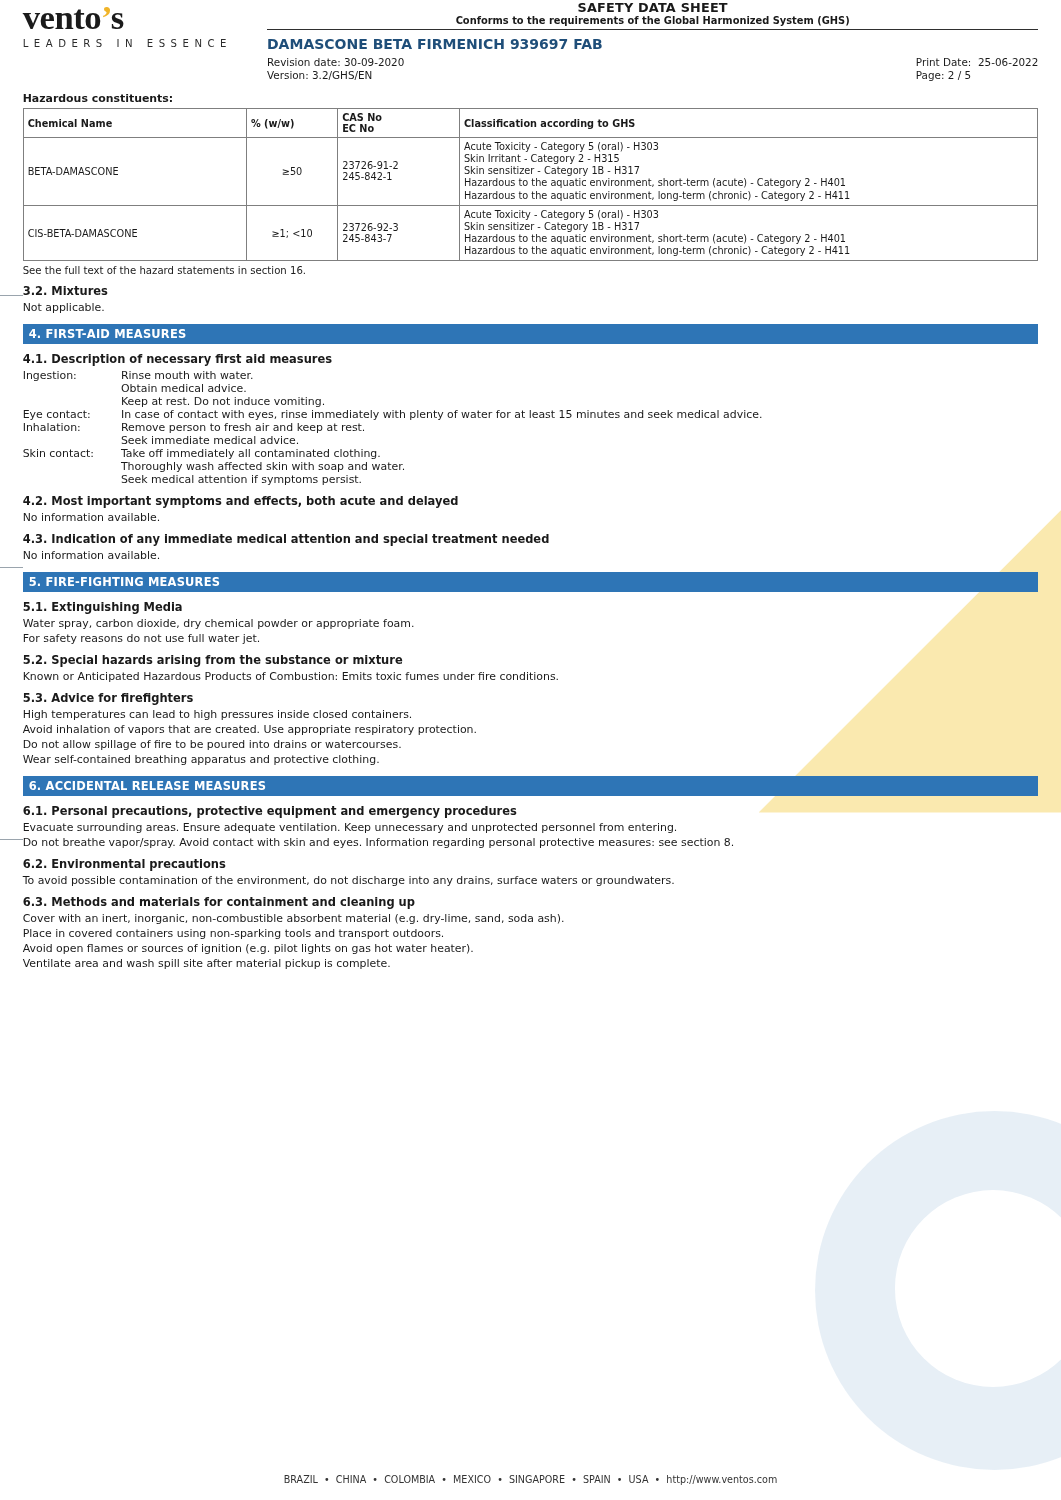vento’s
LEADERS IN ESSENCE
SAFETY DATA SHEET
Conforms to the requirements of the Global Harmonized System (GHS)
DAMASCONE BETA FIRMENICH 939697 FAB
Revision date: 30-09-2020
Version: 3.2/GHS/EN
Print Date: 25-06-2022
Page: 2 / 5
Hazardous constituents:
| Chemical Name | % (w/w) | CAS No EC No | Classification according to GHS |
| --- | --- | --- | --- |
| BETA-DAMASCONE | ≥50 | 23726-91-2 245-842-1 | Acute Toxicity - Category 5 (oral) - H303 Skin Irritant - Category 2 - H315 Skin sensitizer - Category 1B - H317 Hazardous to the aquatic environment, short-term (acute) - Category 2 - H401 Hazardous to the aquatic environment, long-term (chronic) - Category 2 - H411 |
| CIS-BETA-DAMASCONE | ≥1; <10 | 23726-92-3 245-843-7 | Acute Toxicity - Category 5 (oral) - H303 Skin sensitizer - Category 1B - H317 Hazardous to the aquatic environment, short-term (acute) - Category 2 - H401 Hazardous to the aquatic environment, long-term (chronic) - Category 2 - H411 |
See the full text of the hazard statements in section 16.
3.2. Mixtures
Not applicable.
4. FIRST-AID MEASURES
4.1. Description of necessary first aid measures
Ingestion:
Rinse mouth with water.
Obtain medical advice.
Keep at rest. Do not induce vomiting.
Eye contact:
In case of contact with eyes, rinse immediately with plenty of water for at least 15 minutes and seek medical advice.
Inhalation:
Remove person to fresh air and keep at rest.
Seek immediate medical advice.
Skin contact:
Take off immediately all contaminated clothing.
Thoroughly wash affected skin with soap and water.
Seek medical attention if symptoms persist.
4.2. Most important symptoms and effects, both acute and delayed
No information available.
4.3. Indication of any immediate medical attention and special treatment needed
No information available.
5. FIRE-FIGHTING MEASURES
5.1. Extinguishing Media
Water spray, carbon dioxide, dry chemical powder or appropriate foam.
For safety reasons do not use full water jet.
5.2. Special hazards arising from the substance or mixture
Known or Anticipated Hazardous Products of Combustion: Emits toxic fumes under fire conditions.
5.3. Advice for firefighters
High temperatures can lead to high pressures inside closed containers.
Avoid inhalation of vapors that are created. Use appropriate respiratory protection.
Do not allow spillage of fire to be poured into drains or watercourses.
Wear self-contained breathing apparatus and protective clothing.
6. ACCIDENTAL RELEASE MEASURES
6.1. Personal precautions, protective equipment and emergency procedures
Evacuate surrounding areas. Ensure adequate ventilation. Keep unnecessary and unprotected personnel from entering.
Do not breathe vapor/spray. Avoid contact with skin and eyes. Information regarding personal protective measures: see section 8.
6.2. Environmental precautions
To avoid possible contamination of the environment, do not discharge into any drains, surface waters or groundwaters.
6.3. Methods and materials for containment and cleaning up
Cover with an inert, inorganic, non-combustible absorbent material (e.g. dry-lime, sand, soda ash).
Place in covered containers using non-sparking tools and transport outdoors.
Avoid open flames or sources of ignition (e.g. pilot lights on gas hot water heater).
Ventilate area and wash spill site after material pickup is complete.
BRAZIL • CHINA • COLOMBIA • MEXICO • SINGAPORE • SPAIN • USA • http://www.ventos.com